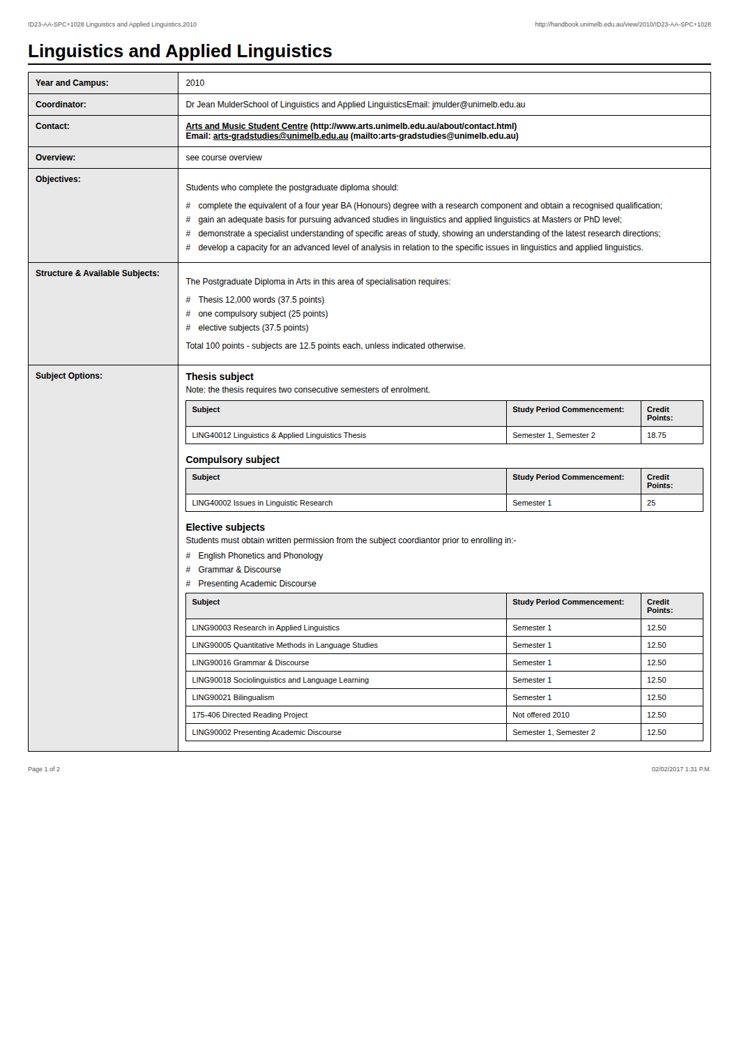!D23-AA-SPC+1028 Linguistics and Applied Linguistics,2010 http://handbook.unimelb.edu.au/view/2010/!D23-AA-SPC+1028
Linguistics and Applied Linguistics
| Year and Campus: | 2010 |
| Coordinator: | Dr Jean MulderSchool of Linguistics and Applied LinguisticsEmail: jmulder@unimelb.edu.au |
| Contact: | Arts and Music Student Centre (http://www.arts.unimelb.edu.au/about/contact.html) Email: arts-gradstudies@unimelb.edu.au (mailto:arts-gradstudies@unimelb.edu.au) |
| Overview: | see course overview |
| Objectives: | Students who complete the postgraduate diploma should: complete the equivalent of a four year BA (Honours) degree with a research component and obtain a recognised qualification; gain an adequate basis for pursuing advanced studies in linguistics and applied linguistics at Masters or PhD level; demonstrate a specialist understanding of specific areas of study, showing an understanding of the latest research directions; develop a capacity for an advanced level of analysis in relation to the specific issues in linguistics and applied linguistics. |
| Structure & Available Subjects: | The Postgraduate Diploma in Arts in this area of specialisation requires: Thesis 12,000 words (37.5 points) one compulsory subject (25 points) elective subjects (37.5 points) Total 100 points - subjects are 12.5 points each, unless indicated otherwise. |
| Subject Options: | Thesis subject Note: the thesis requires two consecutive semesters of enrolment. / Subject / Study Period Commencement: / Credit Points: / / --- / --- / --- / / LING40012 Linguistics & Applied Linguistics Thesis / Semester 1, Semester 2 / 18.75 / Compulsory subject / Subject / Study Period Commencement: / Credit Points: / / --- / --- / --- / / LING40002 Issues in Linguistic Research / Semester 1 / 25 / Elective subjects Students must obtain written permission from the subject coordiantor prior to enrolling in:- English Phonetics and Phonology Grammar & Discourse Presenting Academic Discourse / Subject / Study Period Commencement: / Credit Points: / / --- / --- / --- / / LING90003 Research in Applied Linguistics / Semester 1 / 12.50 / / LING90005 Quantitative Methods in Language Studies / Semester 1 / 12.50 / / LING90016 Grammar & Discourse / Semester 1 / 12.50 / / LING90018 Sociolinguistics and Language Learning / Semester 1 / 12.50 / / LING90021 Bilingualism / Semester 1 / 12.50 / / 175-406 Directed Reading Project / Not offered 2010 / 12.50 / / LING90002 Presenting Academic Discourse / Semester 1, Semester 2 / 12.50 / |
Page 1 of 2 02/02/2017 1:31 P.M.